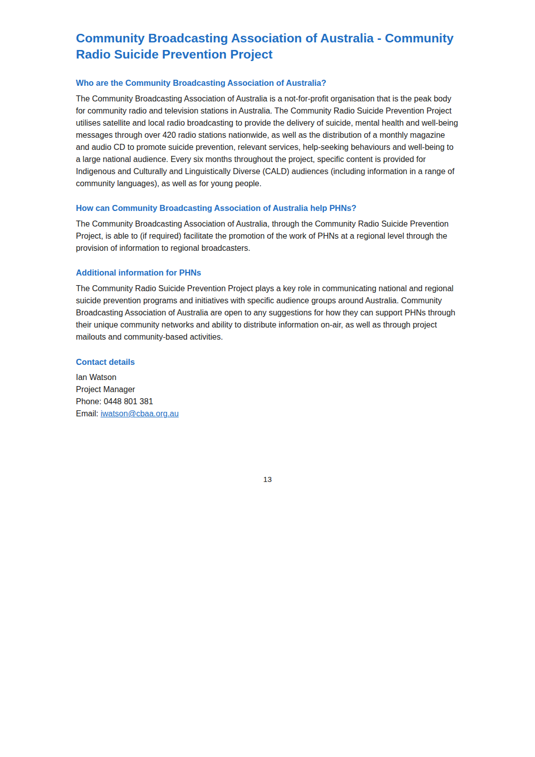Community Broadcasting Association of Australia - Community Radio Suicide Prevention Project
Who are the Community Broadcasting Association of Australia?
The Community Broadcasting Association of Australia is a not-for-profit organisation that is the peak body for community radio and television stations in Australia. The Community Radio Suicide Prevention Project utilises satellite and local radio broadcasting to provide the delivery of suicide, mental health and well-being messages through over 420 radio stations nationwide, as well as the distribution of a monthly magazine and audio CD to promote suicide prevention, relevant services, help-seeking behaviours and well-being to a large national audience. Every six months throughout the project, specific content is provided for Indigenous and Culturally and Linguistically Diverse (CALD) audiences (including information in a range of community languages), as well as for young people.
How can Community Broadcasting Association of Australia help PHNs?
The Community Broadcasting Association of Australia, through the Community Radio Suicide Prevention Project, is able to (if required) facilitate the promotion of the work of PHNs at a regional level through the provision of information to regional broadcasters.
Additional information for PHNs
The Community Radio Suicide Prevention Project plays a key role in communicating national and regional suicide prevention programs and initiatives with specific audience groups around Australia. Community Broadcasting Association of Australia are open to any suggestions for how they can support PHNs through their unique community networks and ability to distribute information on-air, as well as through project mailouts and community-based activities.
Contact details
Ian Watson
Project Manager
Phone: 0448 801 381
Email: iwatson@cbaa.org.au
13